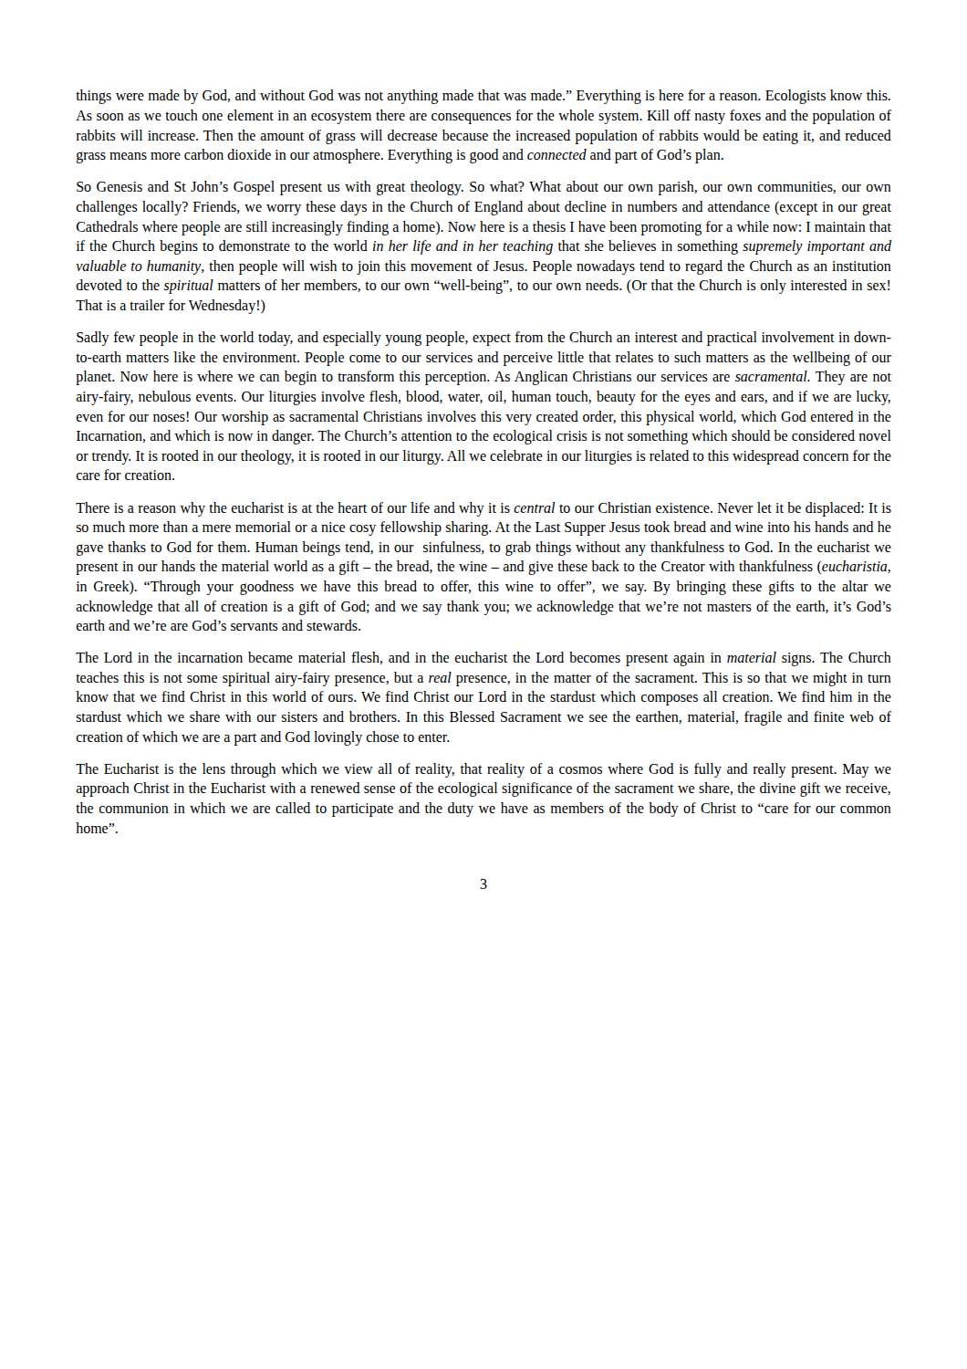things were made by God, and without God was not anything made that was made.” Everything is here for a reason. Ecologists know this. As soon as we touch one element in an ecosystem there are consequences for the whole system. Kill off nasty foxes and the population of rabbits will increase. Then the amount of grass will decrease because the increased population of rabbits would be eating it, and reduced grass means more carbon dioxide in our atmosphere. Everything is good and connected and part of God’s plan.
So Genesis and St John’s Gospel present us with great theology. So what? What about our own parish, our own communities, our own challenges locally? Friends, we worry these days in the Church of England about decline in numbers and attendance (except in our great Cathedrals where people are still increasingly finding a home). Now here is a thesis I have been promoting for a while now: I maintain that if the Church begins to demonstrate to the world in her life and in her teaching that she believes in something supremely important and valuable to humanity, then people will wish to join this movement of Jesus. People nowadays tend to regard the Church as an institution devoted to the spiritual matters of her members, to our own “well-being”, to our own needs. (Or that the Church is only interested in sex! That is a trailer for Wednesday!)
Sadly few people in the world today, and especially young people, expect from the Church an interest and practical involvement in down-to-earth matters like the environment. People come to our services and perceive little that relates to such matters as the wellbeing of our planet. Now here is where we can begin to transform this perception. As Anglican Christians our services are sacramental. They are not airy-fairy, nebulous events. Our liturgies involve flesh, blood, water, oil, human touch, beauty for the eyes and ears, and if we are lucky, even for our noses! Our worship as sacramental Christians involves this very created order, this physical world, which God entered in the Incarnation, and which is now in danger. The Church’s attention to the ecological crisis is not something which should be considered novel or trendy. It is rooted in our theology, it is rooted in our liturgy. All we celebrate in our liturgies is related to this widespread concern for the care for creation.
There is a reason why the eucharist is at the heart of our life and why it is central to our Christian existence. Never let it be displaced: It is so much more than a mere memorial or a nice cosy fellowship sharing. At the Last Supper Jesus took bread and wine into his hands and he gave thanks to God for them. Human beings tend, in our sinfulness, to grab things without any thankfulness to God. In the eucharist we present in our hands the material world as a gift – the bread, the wine – and give these back to the Creator with thankfulness (eucharistia, in Greek). “Through your goodness we have this bread to offer, this wine to offer”, we say. By bringing these gifts to the altar we acknowledge that all of creation is a gift of God; and we say thank you; we acknowledge that we’re not masters of the earth, it’s God’s earth and we’re are God’s servants and stewards.
The Lord in the incarnation became material flesh, and in the eucharist the Lord becomes present again in material signs. The Church teaches this is not some spiritual airy-fairy presence, but a real presence, in the matter of the sacrament. This is so that we might in turn know that we find Christ in this world of ours. We find Christ our Lord in the stardust which composes all creation. We find him in the stardust which we share with our sisters and brothers. In this Blessed Sacrament we see the earthen, material, fragile and finite web of creation of which we are a part and God lovingly chose to enter.
The Eucharist is the lens through which we view all of reality, that reality of a cosmos where God is fully and really present. May we approach Christ in the Eucharist with a renewed sense of the ecological significance of the sacrament we share, the divine gift we receive, the communion in which we are called to participate and the duty we have as members of the body of Christ to “care for our common home”.
3